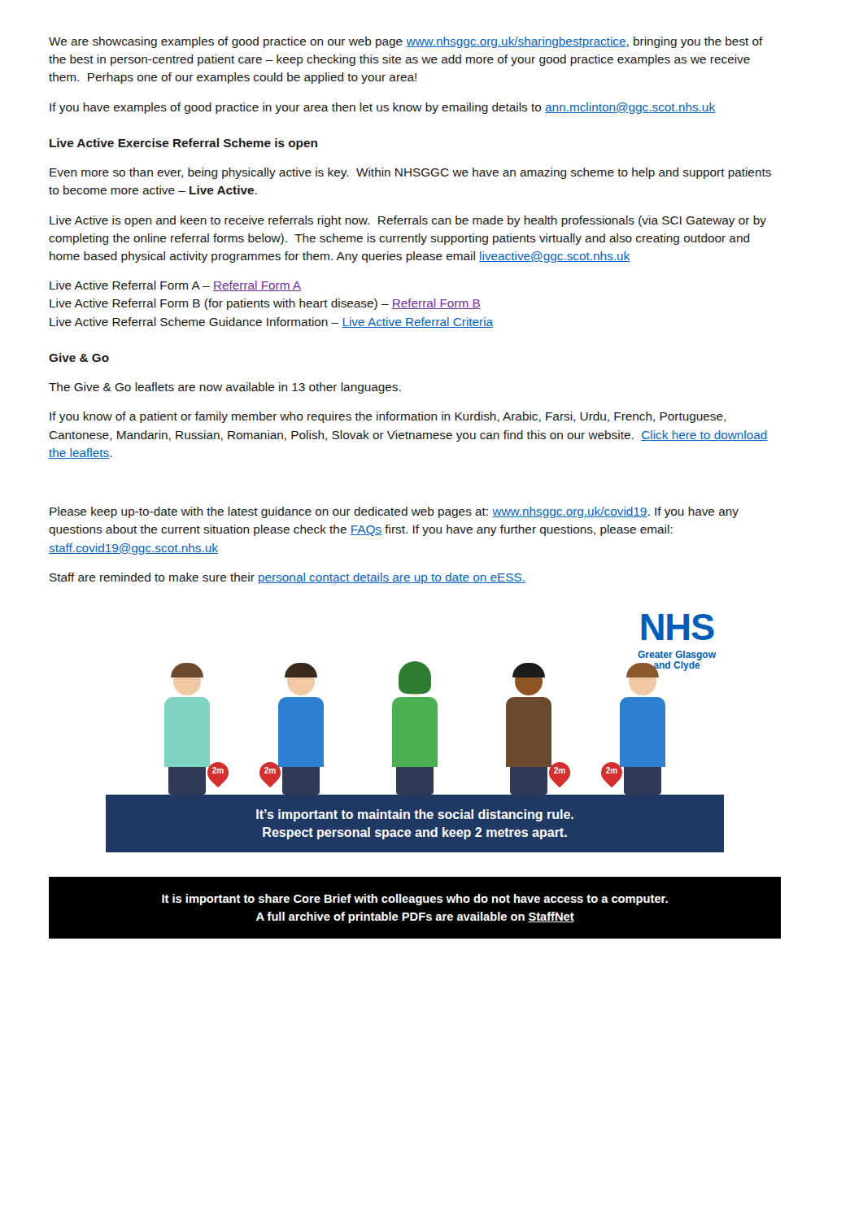We are showcasing examples of good practice on our web page www.nhsggc.org.uk/sharingbestpractice, bringing you the best of the best in person-centred patient care – keep checking this site as we add more of your good practice examples as we receive them. Perhaps one of our examples could be applied to your area!
If you have examples of good practice in your area then let us know by emailing details to ann.mclinton@ggc.scot.nhs.uk
Live Active Exercise Referral Scheme is open
Even more so than ever, being physically active is key. Within NHSGGC we have an amazing scheme to help and support patients to become more active – Live Active.
Live Active is open and keen to receive referrals right now. Referrals can be made by health professionals (via SCI Gateway or by completing the online referral forms below). The scheme is currently supporting patients virtually and also creating outdoor and home based physical activity programmes for them. Any queries please email liveactive@ggc.scot.nhs.uk
Live Active Referral Form A – Referral Form A
Live Active Referral Form B (for patients with heart disease) – Referral Form B
Live Active Referral Scheme Guidance Information – Live Active Referral Criteria
Give & Go
The Give & Go leaflets are now available in 13 other languages.
If you know of a patient or family member who requires the information in Kurdish, Arabic, Farsi, Urdu, French, Portuguese, Cantonese, Mandarin, Russian, Romanian, Polish, Slovak or Vietnamese you can find this on our website. Click here to download the leaflets.
Please keep up-to-date with the latest guidance on our dedicated web pages at: www.nhsggc.org.uk/covid19. If you have any questions about the current situation please check the FAQs first. If you have any further questions, please email: staff.covid19@ggc.scot.nhs.uk
Staff are reminded to make sure their personal contact details are up to date on eESS.
NHS Greater Glasgow
and Clyde
2m
2m
2m
2m
It’s important to maintain the social distancing rule.
Respect personal space and keep 2 metres apart.
It is important to share Core Brief with colleagues who do not have access to a computer.
A full archive of printable PDFs are available on StaffNet